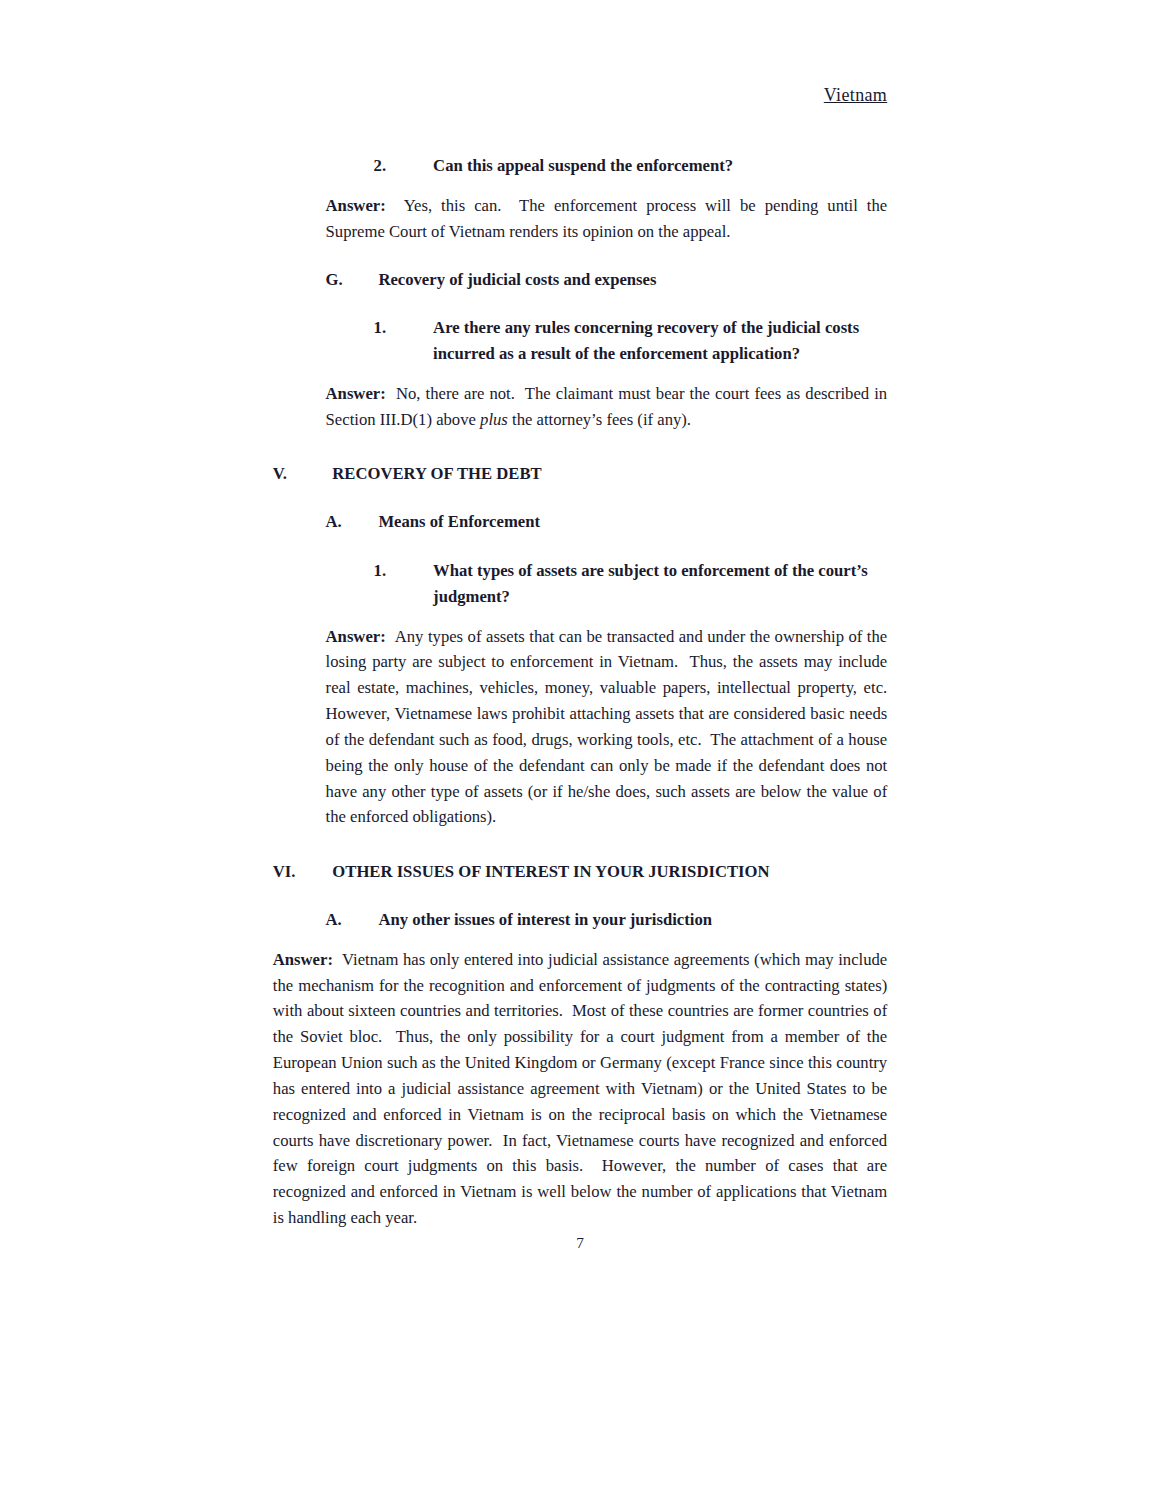Vietnam
2.
Can this appeal suspend the enforcement?
Answer: Yes, this can. The enforcement process will be pending until the Supreme Court of Vietnam renders its opinion on the appeal.
G.
Recovery of judicial costs and expenses
1.
Are there any rules concerning recovery of the judicial costs incurred as a result of the enforcement application?
Answer: No, there are not. The claimant must bear the court fees as described in Section III.D(1) above plus the attorney’s fees (if any).
V.
RECOVERY OF THE DEBT
A.
Means of Enforcement
1.
What types of assets are subject to enforcement of the court’s judgment?
Answer: Any types of assets that can be transacted and under the ownership of the losing party are subject to enforcement in Vietnam. Thus, the assets may include real estate, machines, vehicles, money, valuable papers, intellectual property, etc. However, Vietnamese laws prohibit attaching assets that are considered basic needs of the defendant such as food, drugs, working tools, etc. The attachment of a house being the only house of the defendant can only be made if the defendant does not have any other type of assets (or if he/she does, such assets are below the value of the enforced obligations).
VI.
OTHER ISSUES OF INTEREST IN YOUR JURISDICTION
A.
Any other issues of interest in your jurisdiction
Answer: Vietnam has only entered into judicial assistance agreements (which may include the mechanism for the recognition and enforcement of judgments of the contracting states) with about sixteen countries and territories. Most of these countries are former countries of the Soviet bloc. Thus, the only possibility for a court judgment from a member of the European Union such as the United Kingdom or Germany (except France since this country has entered into a judicial assistance agreement with Vietnam) or the United States to be recognized and enforced in Vietnam is on the reciprocal basis on which the Vietnamese courts have discretionary power. In fact, Vietnamese courts have recognized and enforced few foreign court judgments on this basis. However, the number of cases that are recognized and enforced in Vietnam is well below the number of applications that Vietnam is handling each year.
7